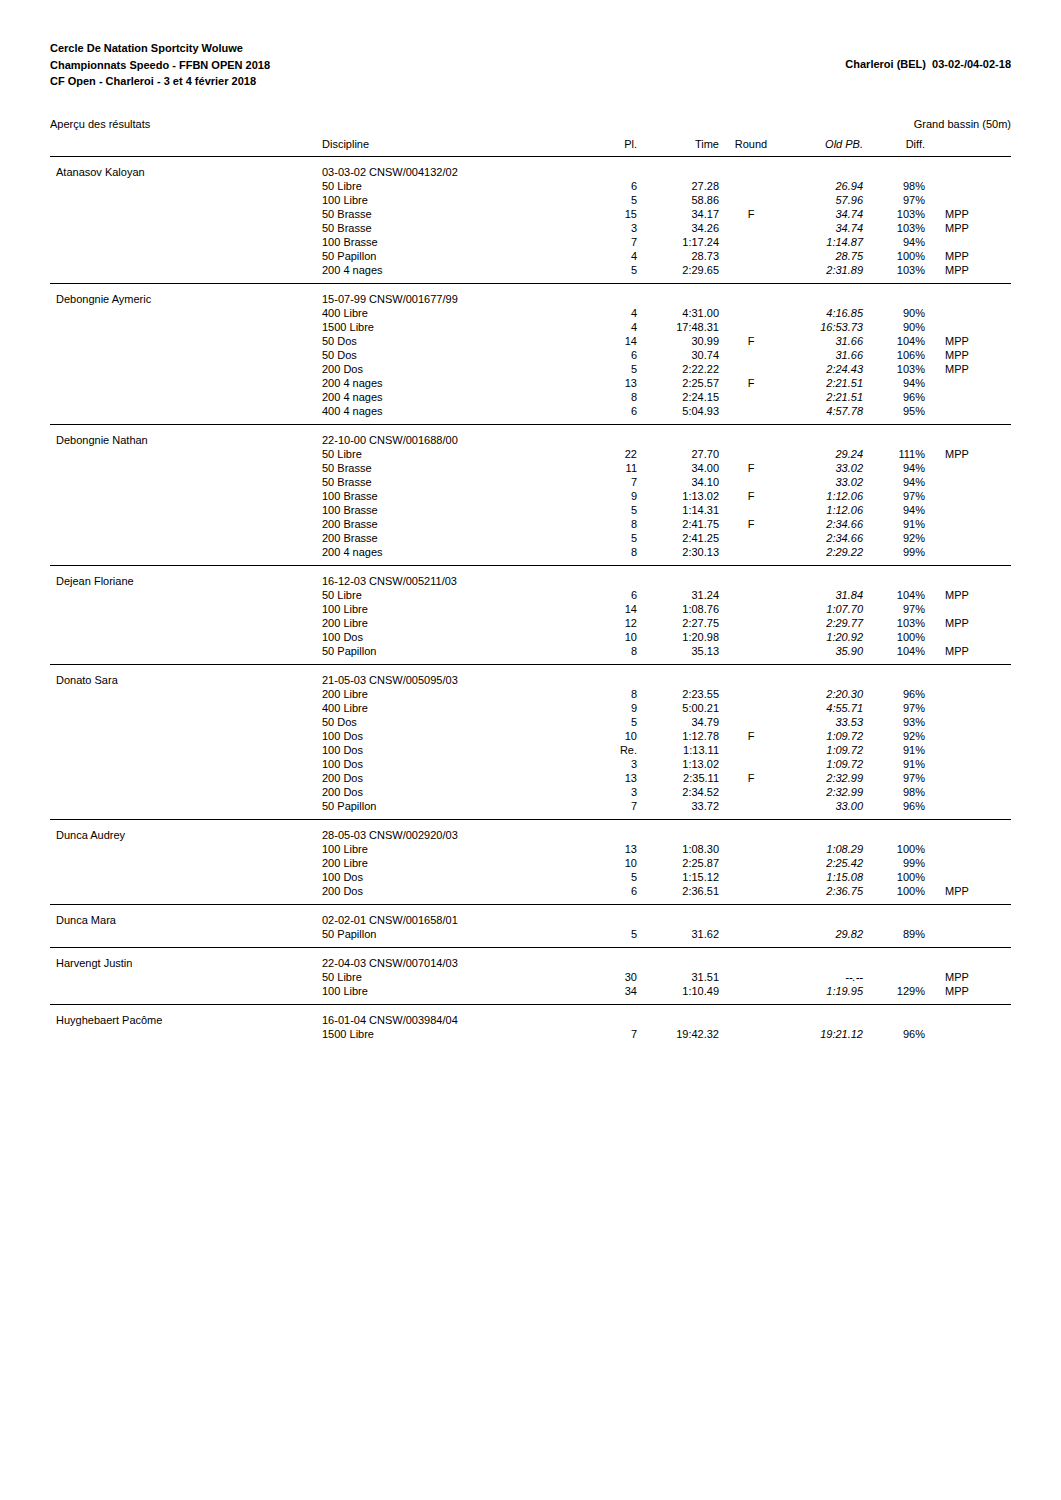Cercle De Natation Sportcity Woluwe
Championnats Speedo - FFBN OPEN 2018
CF Open - Charleroi - 3 et 4 février 2018
Charleroi (BEL) 03-02-/04-02-18
Aperçu des résultats
Grand bassin (50m)
| | Discipline | Pl. | Time | Round | Old PB. | Diff. | |
| --- | --- | --- | --- | --- | --- | --- | --- |
| Atanasov Kaloyan | 03-03-02 CNSW/004132/02 |
| | 50 Libre | 6 | 27.28 | | 26.94 | 98% | |
| | 100 Libre | 5 | 58.86 | | 57.96 | 97% | |
| | 50 Brasse | 15 | 34.17 | F | 34.74 | 103% | MPP |
| | 50 Brasse | 3 | 34.26 | | 34.74 | 103% | MPP |
| | 100 Brasse | 7 | 1:17.24 | | 1:14.87 | 94% | |
| | 50 Papillon | 4 | 28.73 | | 28.75 | 100% | MPP |
| | 200 4 nages | 5 | 2:29.65 | | 2:31.89 | 103% | MPP |
| Debongnie Aymeric | 15-07-99 CNSW/001677/99 |
| | 400 Libre | 4 | 4:31.00 | | 4:16.85 | 90% | |
| | 1500 Libre | 4 | 17:48.31 | | 16:53.73 | 90% | |
| | 50 Dos | 14 | 30.99 | F | 31.66 | 104% | MPP |
| | 50 Dos | 6 | 30.74 | | 31.66 | 106% | MPP |
| | 200 Dos | 5 | 2:22.22 | | 2:24.43 | 103% | MPP |
| | 200 4 nages | 13 | 2:25.57 | F | 2:21.51 | 94% | |
| | 200 4 nages | 8 | 2:24.15 | | 2:21.51 | 96% | |
| | 400 4 nages | 6 | 5:04.93 | | 4:57.78 | 95% | |
| Debongnie Nathan | 22-10-00 CNSW/001688/00 |
| | 50 Libre | 22 | 27.70 | | 29.24 | 111% | MPP |
| | 50 Brasse | 11 | 34.00 | F | 33.02 | 94% | |
| | 50 Brasse | 7 | 34.10 | | 33.02 | 94% | |
| | 100 Brasse | 9 | 1:13.02 | F | 1:12.06 | 97% | |
| | 100 Brasse | 5 | 1:14.31 | | 1:12.06 | 94% | |
| | 200 Brasse | 8 | 2:41.75 | F | 2:34.66 | 91% | |
| | 200 Brasse | 5 | 2:41.25 | | 2:34.66 | 92% | |
| | 200 4 nages | 8 | 2:30.13 | | 2:29.22 | 99% | |
| Dejean Floriane | 16-12-03 CNSW/005211/03 |
| | 50 Libre | 6 | 31.24 | | 31.84 | 104% | MPP |
| | 100 Libre | 14 | 1:08.76 | | 1:07.70 | 97% | |
| | 200 Libre | 12 | 2:27.75 | | 2:29.77 | 103% | MPP |
| | 100 Dos | 10 | 1:20.98 | | 1:20.92 | 100% | |
| | 50 Papillon | 8 | 35.13 | | 35.90 | 104% | MPP |
| Donato Sara | 21-05-03 CNSW/005095/03 |
| | 200 Libre | 8 | 2:23.55 | | 2:20.30 | 96% | |
| | 400 Libre | 9 | 5:00.21 | | 4:55.71 | 97% | |
| | 50 Dos | 5 | 34.79 | | 33.53 | 93% | |
| | 100 Dos | 10 | 1:12.78 | F | 1:09.72 | 92% | |
| | 100 Dos | Re. | 1:13.11 | | 1:09.72 | 91% | |
| | 100 Dos | 3 | 1:13.02 | | 1:09.72 | 91% | |
| | 200 Dos | 13 | 2:35.11 | F | 2:32.99 | 97% | |
| | 200 Dos | 3 | 2:34.52 | | 2:32.99 | 98% | |
| | 50 Papillon | 7 | 33.72 | | 33.00 | 96% | |
| Dunca Audrey | 28-05-03 CNSW/002920/03 |
| | 100 Libre | 13 | 1:08.30 | | 1:08.29 | 100% | |
| | 200 Libre | 10 | 2:25.87 | | 2:25.42 | 99% | |
| | 100 Dos | 5 | 1:15.12 | | 1:15.08 | 100% | |
| | 200 Dos | 6 | 2:36.51 | | 2:36.75 | 100% | MPP |
| Dunca Mara | 02-02-01 CNSW/001658/01 |
| | 50 Papillon | 5 | 31.62 | | 29.82 | 89% | |
| Harvengt Justin | 22-04-03 CNSW/007014/03 |
| | 50 Libre | 30 | 31.51 | | --.-- | | MPP |
| | 100 Libre | 34 | 1:10.49 | | 1:19.95 | 129% | MPP |
| Huyghebaert Pacôme | 16-01-04 CNSW/003984/04 |
| | 1500 Libre | 7 | 19:42.32 | | 19:21.12 | 96% | |